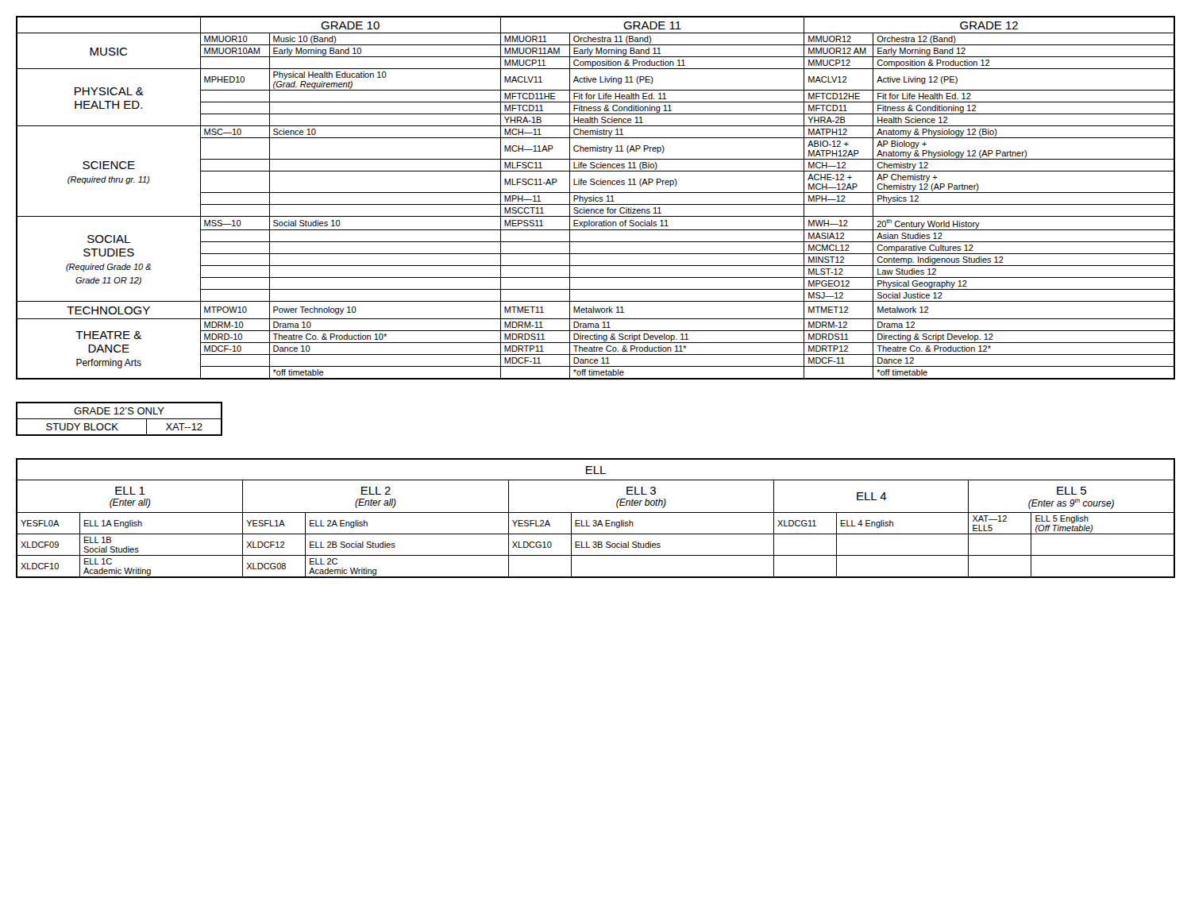| | GRADE 10 | GRADE 11 | GRADE 12 |
| MUSIC | MMUOR10 | Music 10 (Band) | MMUOR11 | Orchestra 11 (Band) | MMUOR12 | Orchestra 12 (Band) |
| MMUOR10AM | Early Morning Band 10 | MMUOR11AM | Early Morning Band 11 | MMUOR12 AM | Early Morning Band 12 |
| | | MMUCP11 | Composition & Production 11 | MMUCP12 | Composition & Production 12 |
| PHYSICAL & HEALTH ED. | MPHED10 | Physical Health Education 10 (Grad. Requirement) | MACLV11 | Active Living 11 (PE) | MACLV12 | Active Living 12 (PE) |
| | | MFTCD11HE | Fit for Life Health Ed. 11 | MFTCD12HE | Fit for Life Health Ed. 12 |
| | | MFTCD11 | Fitness & Conditioning 11 | MFTCD11 | Fitness & Conditioning 12 |
| | | YHRA-1B | Health Science 11 | YHRA-2B | Health Science 12 |
| SCIENCE (Required thru gr. 11) | MSC—10 | Science 10 | MCH—11 | Chemistry 11 | MATPH12 | Anatomy & Physiology 12 (Bio) |
| | | MCH—11AP | Chemistry 11 (AP Prep) | ABIO-12 + MATPH12AP | AP Biology + Anatomy & Physiology 12 (AP Partner) |
| | | MLFSC11 | Life Sciences 11 (Bio) | MCH—12 | Chemistry 12 |
| | | MLFSC11-AP | Life Sciences 11 (AP Prep) | ACHE-12 + MCH—12AP | AP Chemistry + Chemistry 12 (AP Partner) |
| | | MPH—11 | Physics 11 | MPH—12 | Physics 12 |
| | | MSCCT11 | Science for Citizens 11 | | |
| SOCIAL STUDIES (Required Grade 10 & Grade 11 OR 12) | MSS—10 | Social Studies 10 | MEPSS11 | Exploration of Socials 11 | MWH—12 | 20 th Century World History |
| | | | | MASIA12 | Asian Studies 12 |
| | | | | MCMCL12 | Comparative Cultures 12 |
| | | | | MINST12 | Contemp. Indigenous Studies 12 |
| | | | | MLST-12 | Law Studies 12 |
| | | | | MPGEO12 | Physical Geography 12 |
| | | | | MSJ—12 | Social Justice 12 |
| TECHNOLOGY | MTPOW10 | Power Technology 10 | MTMET11 | Metalwork 11 | MTMET12 | Metalwork 12 |
| THEATRE & DANCE Performing Arts | MDRM-10 | Drama 10 | MDRM-11 | Drama 11 | MDRM-12 | Drama 12 |
| MDRD-10 | Theatre Co. & Production 10* | MDRDS11 | Directing & Script Develop. 11 | MDRDS11 | Directing & Script Develop. 12 |
| MDCF-10 | Dance 10 | MDRTP11 | Theatre Co. & Production 11* | MDRTP12 | Theatre Co. & Production 12* |
| | | MDCF-11 | Dance 11 | MDCF-11 | Dance 12 |
| | *off timetable | | *off timetable | | *off timetable |
| GRADE 12’S ONLY |
| STUDY BLOCK | XAT--12 |
| ELL |
| ELL 1 (Enter all) | ELL 2 (Enter all) | ELL 3 (Enter both) | ELL 4 | ELL 5 (Enter as 9 th course) |
| YESFL0A | ELL 1A English | YESFL1A | ELL 2A English | YESFL2A | ELL 3A English | XLDCG11 | ELL 4 English | XAT—12 ELL5 | ELL 5 English (Off Timetable) |
| XLDCF09 | ELL 1B Social Studies | XLDCF12 | ELL 2B Social Studies | XLDCG10 | ELL 3B Social Studies | | | | |
| XLDCF10 | ELL 1C Academic Writing | XLDCG08 | ELL 2C Academic Writing | | | | | | |